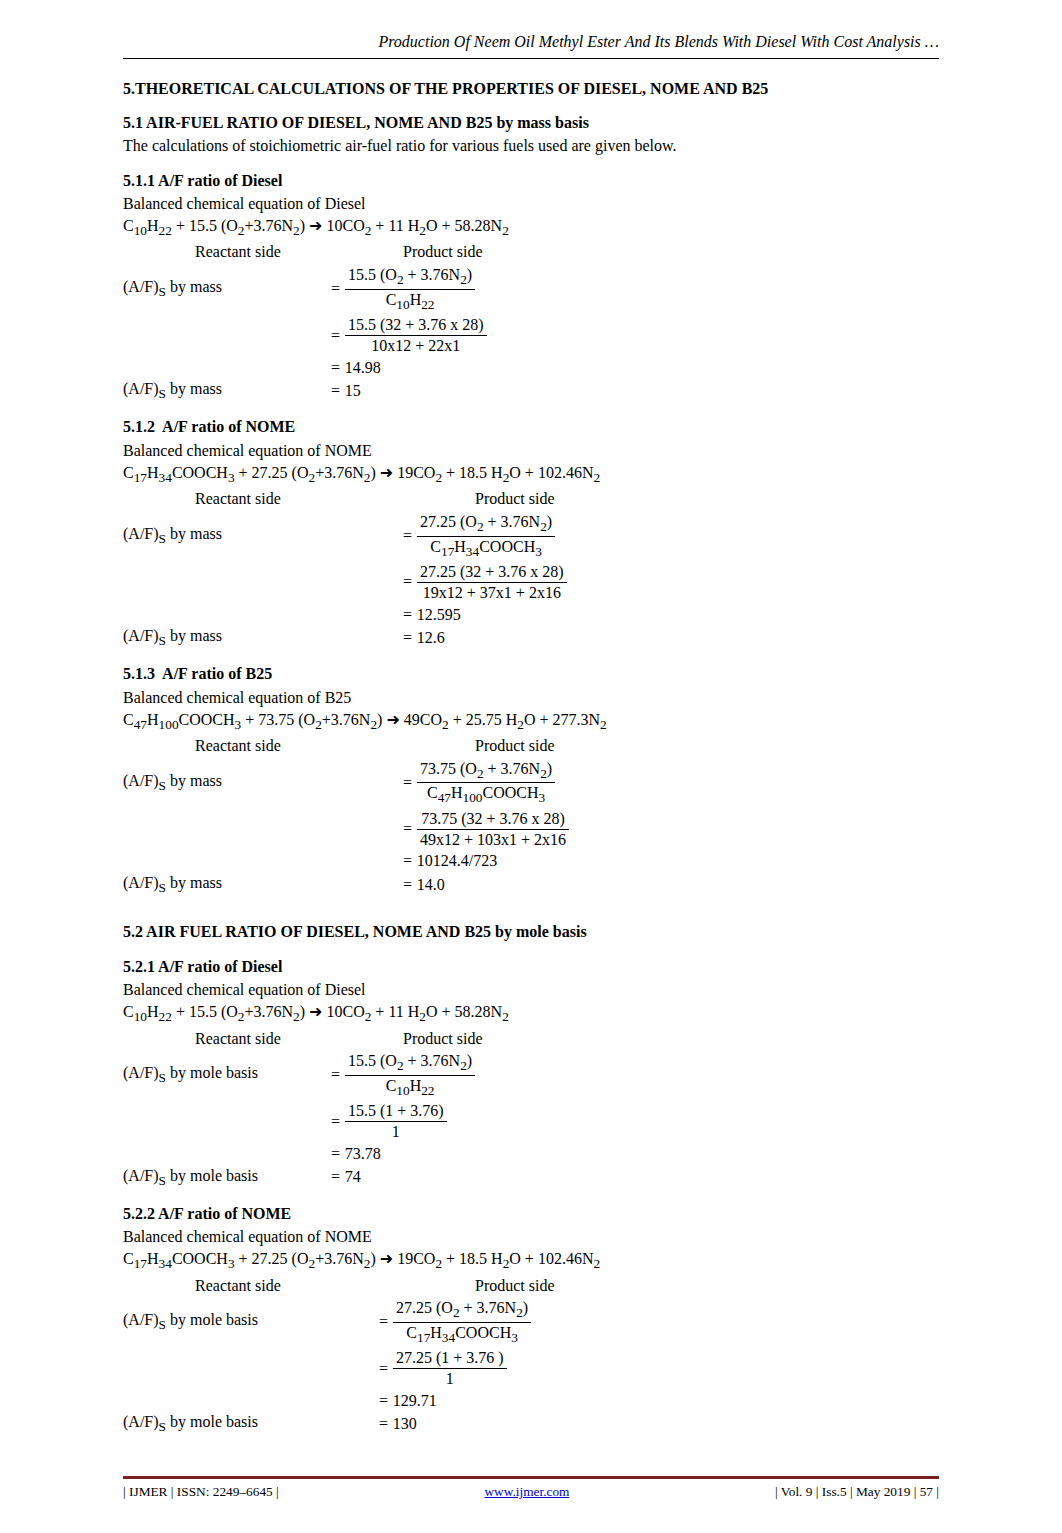Production Of Neem Oil Methyl Ester And Its Blends With Diesel With Cost Analysis …
5.THEORETICAL CALCULATIONS OF THE PROPERTIES OF DIESEL, NOME AND B25
5.1 AIR-FUEL RATIO OF DIESEL, NOME AND B25 by mass basis
The calculations of stoichiometric air-fuel ratio for various fuels used are given below.
5.1.1 A/F ratio of Diesel
Balanced chemical equation of Diesel
C10H22 + 15.5 (O2+3.76N2) ➜ 10CO2 + 11 H2O + 58.28N2
Reactant side Product side
(A/F)S by mass = 15.5 (O2 + 3.76N2) C10H22
= 15.5 (32 + 3.76 x 28) 10x12 + 22x1
= 14.98
(A/F)S by mass= 15
5.1.2 A/F ratio of NOME
Balanced chemical equation of NOME
C17H34COOCH3 + 27.25 (O2+3.76N2) ➜ 19CO2 + 18.5 H2O + 102.46N2
Reactant side Product side
(A/F)S by mass = 27.25 (O2 + 3.76N2) C17H34COOCH3
= 27.25 (32 + 3.76 x 28) 19x12 + 37x1 + 2x16
= 12.595
(A/F)S by mass = 12.6
5.1.3 A/F ratio of B25
Balanced chemical equation of B25
C47H100COOCH3 + 73.75 (O2+3.76N2) ➜ 49CO2 + 25.75 H2O + 277.3N2
Reactant side Product side
(A/F)S by mass = 73.75 (O2 + 3.76N2) C47H100COOCH3
= 73.75 (32 + 3.76 x 28) 49x12 + 103x1 + 2x16
= 10124.4/723
(A/F)S by mass = 14.0
5.2 AIR FUEL RATIO OF DIESEL, NOME AND B25 by mole basis
5.2.1 A/F ratio of Diesel
Balanced chemical equation of Diesel
C10H22 + 15.5 (O2+3.76N2) ➜ 10CO2 + 11 H2O + 58.28N2
Reactant side Product side
(A/F)S by mole basis = 15.5 (O2 + 3.76N2) C10H22
= 15.5 (1 + 3.76) 1
= 73.78
(A/F)S by mole basis= 74
5.2.2 A/F ratio of NOME
Balanced chemical equation of NOME
C17H34COOCH3 + 27.25 (O2+3.76N2) ➜ 19CO2 + 18.5 H2O + 102.46N2
Reactant side Product side
(A/F)S by mole basis = 27.25 (O2 + 3.76N2) C17H34COOCH3
= 27.25 (1 + 3.76 ) 1
= 129.71
(A/F)S by mole basis = 130
| IJMER | ISSN: 2249–6645 | www.ijmer.com | Vol. 9 | Iss.5 | May 2019 | 57 |